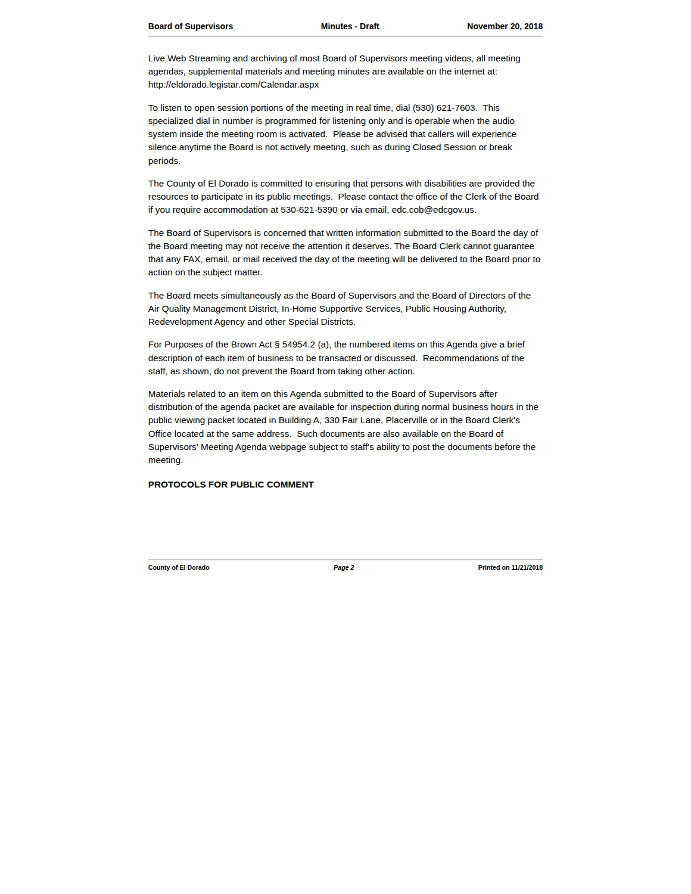Board of Supervisors
Minutes - Draft
November 20, 2018
Live Web Streaming and archiving of most Board of Supervisors meeting videos, all meeting agendas, supplemental materials and meeting minutes are available on the internet at: http://eldorado.legistar.com/Calendar.aspx
To listen to open session portions of the meeting in real time, dial (530) 621-7603. This specialized dial in number is programmed for listening only and is operable when the audio system inside the meeting room is activated. Please be advised that callers will experience silence anytime the Board is not actively meeting, such as during Closed Session or break periods.
The County of El Dorado is committed to ensuring that persons with disabilities are provided the resources to participate in its public meetings. Please contact the office of the Clerk of the Board if you require accommodation at 530-621-5390 or via email, edc.cob@edcgov.us.
The Board of Supervisors is concerned that written information submitted to the Board the day of the Board meeting may not receive the attention it deserves. The Board Clerk cannot guarantee that any FAX, email, or mail received the day of the meeting will be delivered to the Board prior to action on the subject matter.
The Board meets simultaneously as the Board of Supervisors and the Board of Directors of the Air Quality Management District, In-Home Supportive Services, Public Housing Authority, Redevelopment Agency and other Special Districts.
For Purposes of the Brown Act § 54954.2 (a), the numbered items on this Agenda give a brief description of each item of business to be transacted or discussed. Recommendations of the staff, as shown, do not prevent the Board from taking other action.
Materials related to an item on this Agenda submitted to the Board of Supervisors after distribution of the agenda packet are available for inspection during normal business hours in the public viewing packet located in Building A, 330 Fair Lane, Placerville or in the Board Clerk's Office located at the same address. Such documents are also available on the Board of Supervisors' Meeting Agenda webpage subject to staff's ability to post the documents before the meeting.
PROTOCOLS FOR PUBLIC COMMENT
County of El Dorado
Page 2
Printed on 11/21/2018